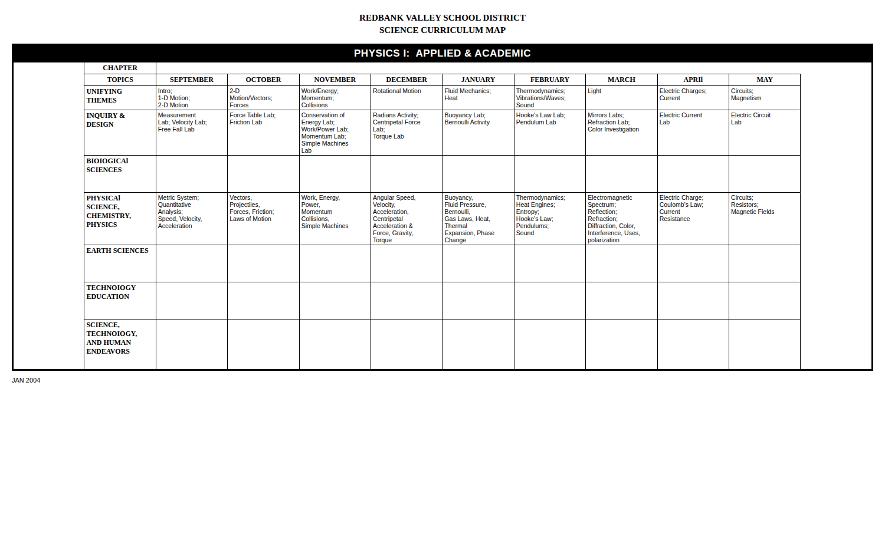REDBANK VALLEY SCHOOL DISTRICT
SCIENCE CURRICULUM MAP
| PHYSICS I: APPLIED & ACADEMIC |
| | CHAPTER | |
| TOPICS | SEPTEMBER | OCTOBER | NOVEMBER | DECEMBER | JANUARY | FEBRUARY | MARCH | APRIl | MAY | |
| UNIFYING THEMES | Intro; 1-D Motion; 2-D Motion | 2-D Motion/Vectors; Forces | Work/Energy; Momentum; Collisions | Rotational Motion | Fluid Mechanics; Heat | Thermodynamics; Vibrations/Waves; Sound | Light | Electric Charges; Current | Circuits; Magnetism | |
| INQUIRY & DESIGN | Measurement Lab; Velocity Lab; Free Fall Lab | Force Table Lab; Friction Lab | Conservation of Energy Lab; Work/Power Lab; Momentum Lab; Simple Machines Lab | Radians Activity; Centripetal Force Lab; Torque Lab | Buoyancy Lab; Bernoulli Activity | Hooke's Law Lab; Pendulum Lab | Mirrors Labs; Refraction Lab; Color Investigation | Electric Current Lab | Electric Circuit Lab | |
| BIOIOGICAl SCIENCES | | | | | | | | | | |
| PHYSICAl SCIENCE, CHEMISTRY, PHYSICS | Metric System; Quantitative Analysis; Speed, Velocity, Acceleration | Vectors, Projectiles, Forces, Friction; Laws of Motion | Work, Energy, Power, Momentum Collisions, Simple Machines | Angular Speed, Velocity, Acceleration, Centripetal Acceleration & Force, Gravity, Torque | Buoyancy, Fluid Pressure, Bernoulli, Gas Laws, Heat, Thermal Expansion, Phase Change | Thermodynamics; Heat Engines; Entropy; Hooke's Law; Pendulums; Sound | Electromagnetic Spectrum; Reflection; Refraction; Diffraction, Color, Interference, Uses, polarization | Electric Charge; Coulomb's Law; Current Resistance | Circuits; Resistors; Magnetic Fields | |
| EARTH SCIENCES | | | | | | | | | | |
| TECHNOIOGY EDUCATION | | | | | | | | | | |
| | SCIENCE, TECHNOIOGY, AND HUMAN ENDEAVORS | | | | | | | | | | |
JAN 2004